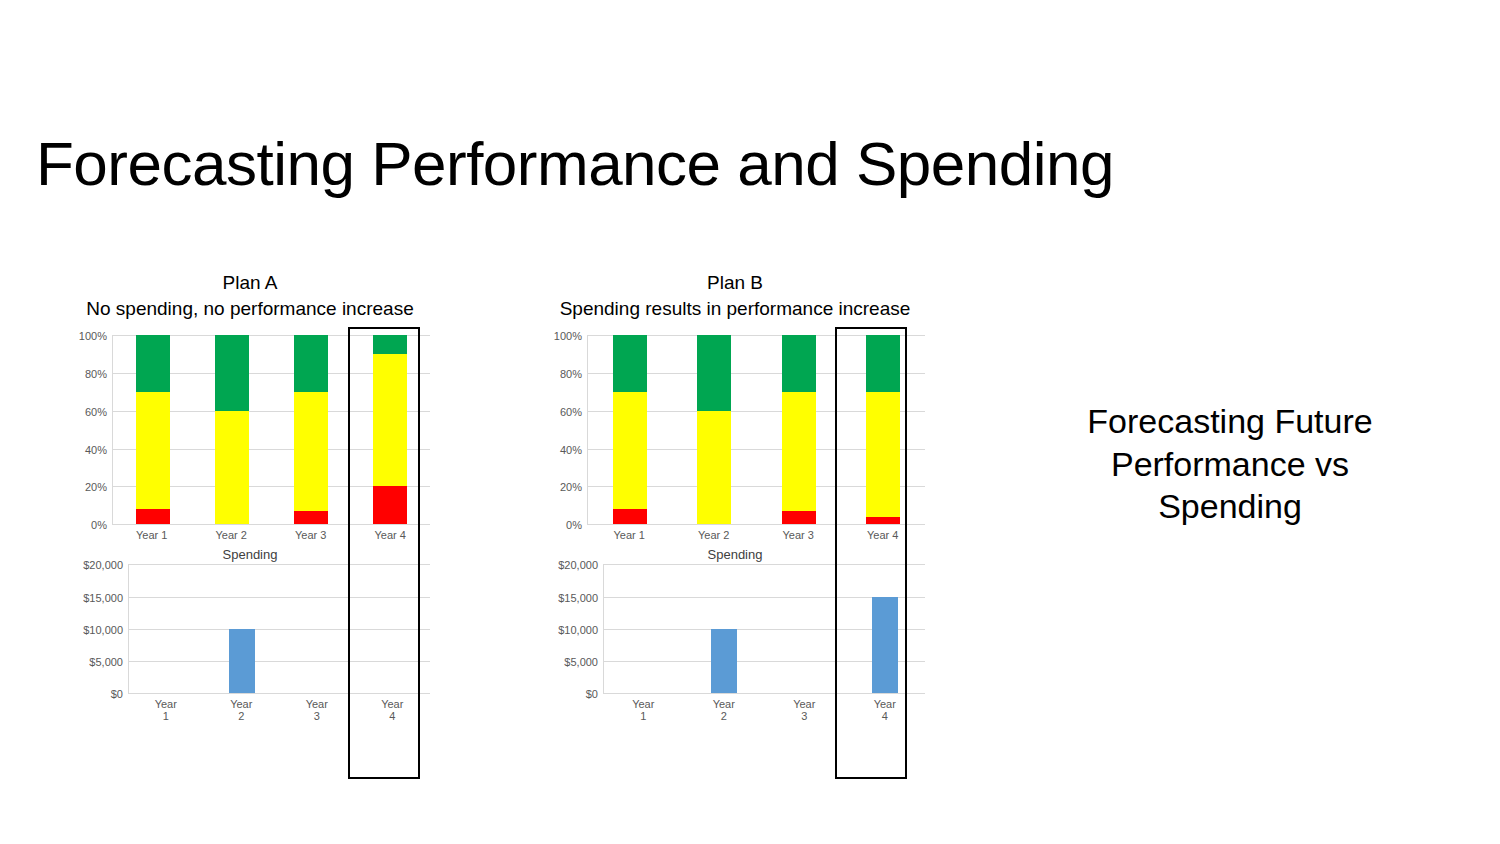Forecasting Performance and Spending
Plan A No spending, no performance increase
100%
80%
60%
40%
20%
0%
Year 1 Year 2 Year 3 Year 4
Spending
$20,000
$15,000
$10,000
$5,000
$0
Year 1 Year 2 Year 3 Year 4
Plan B Spending results in performance increase
100%
80%
60%
40%
20%
0%
Year 1 Year 2 Year 3 Year 4
Spending
$20,000
$15,000
$10,000
$5,000
$0
Year 1 Year 2 Year 3 Year 4
Forecasting Future Performance vs Spending